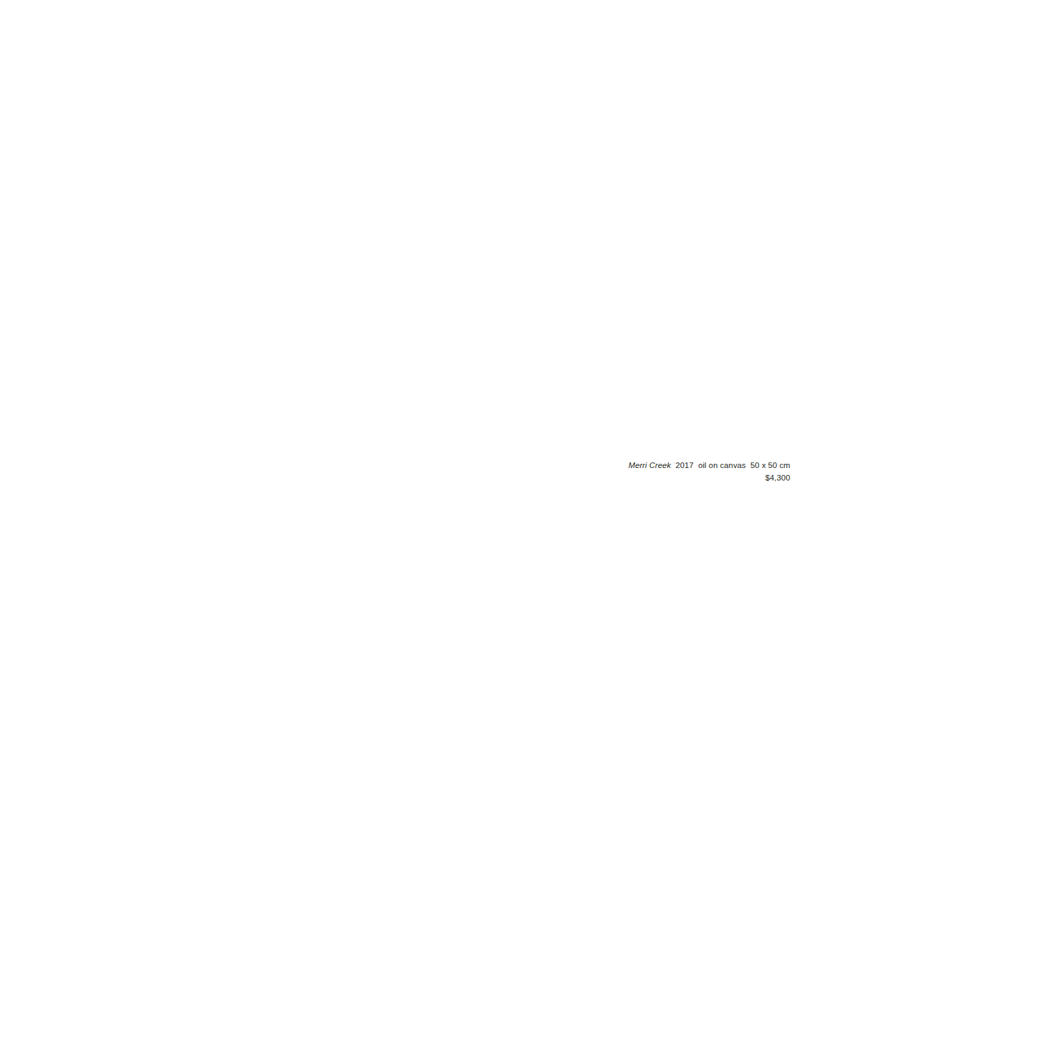Merri Creek 2017 oil on canvas 50 x 50 cm $4,300